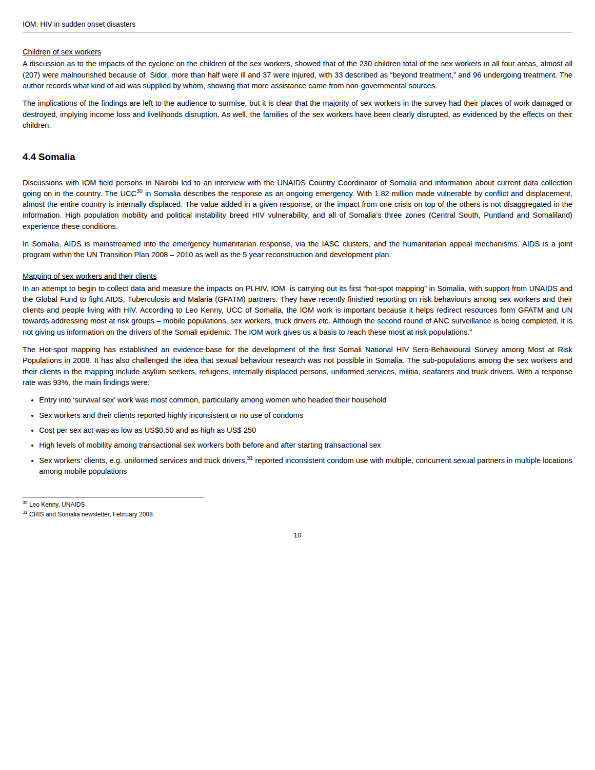IOM: HIV in sudden onset disasters
Children of sex workers
A discussion as to the impacts of the cyclone on the children of the sex workers, showed that of the 230 children total of the sex workers in all four areas, almost all (207) were malnourished because of Sidor, more than half were ill and 37 were injured, with 33 described as “beyond treatment,” and 96 undergoing treatment. The author records what kind of aid was supplied by whom, showing that more assistance came from non-governmental sources.
The implications of the findings are left to the audience to surmise, but it is clear that the majority of sex workers in the survey had their places of work damaged or destroyed, implying income loss and livelihoods disruption. As well, the families of the sex workers have been clearly disrupted, as evidenced by the effects on their children.
4.4 Somalia
Discussions with IOM field persons in Nairobi led to an interview with the UNAIDS Country Coordinator of Somalia and information about current data collection going on in the country. The UCC30 in Somalia describes the response as an ongoing emergency. With 1.82 million made vulnerable by conflict and displacement, almost the entire country is internally displaced. The value added in a given response, or the impact from one crisis on top of the others is not disaggregated in the information. High population mobility and political instability breed HIV vulnerability, and all of Somalia’s three zones (Central South, Puntland and Somaliland) experience these conditions.
In Somalia, AIDS is mainstreamed into the emergency humanitarian response, via the IASC clusters, and the humanitarian appeal mechanisms. AIDS is a joint program within the UN Transition Plan 2008 – 2010 as well as the 5 year reconstruction and development plan.
Mapping of sex workers and their clients
In an attempt to begin to collect data and measure the impacts on PLHIV, IOM is carrying out its first “hot-spot mapping” in Somalia, with support from UNAIDS and the Global Fund to fight AIDS, Tuberculosis and Malaria (GFATM) partners. They have recently finished reporting on risk behaviours among sex workers and their clients and people living with HIV. According to Leo Kenny, UCC of Somalia, the IOM work is important because it helps redirect resources form GFATM and UN towards addressing most at risk groups – mobile populations, sex workers, truck drivers etc. Although the second round of ANC surveillance is being completed, it is not giving us information on the drivers of the Somali epidemic. The IOM work gives us a basis to reach these most at risk populations.”
The Hot-spot mapping has established an evidence-base for the development of the first Somali National HIV Sero-Behavioural Survey among Most at Risk Populations in 2008. It has also challenged the idea that sexual behaviour research was not possible in Somalia. The sub-populations among the sex workers and their clients in the mapping include asylum seekers, refugees, internally displaced persons, uniformed services, militia, seafarers and truck drivers. With a response rate was 93%, the main findings were:
Entry into ‘survival sex’ work was most common, particularly among women who headed their household
Sex workers and their clients reported highly inconsistent or no use of condoms
Cost per sex act was as low as US$0.50 and as high as US$ 250
High levels of mobility among transactional sex workers both before and after starting transactional sex
Sex workers’ clients, e.g. uniformed services and truck drivers,31 reported inconsistent condom use with multiple, concurrent sexual partners in multiple locations among mobile populations
30 Leo Kenny, UNAIDS
31 CRIS and Somalia newsletter, February 2008.
10